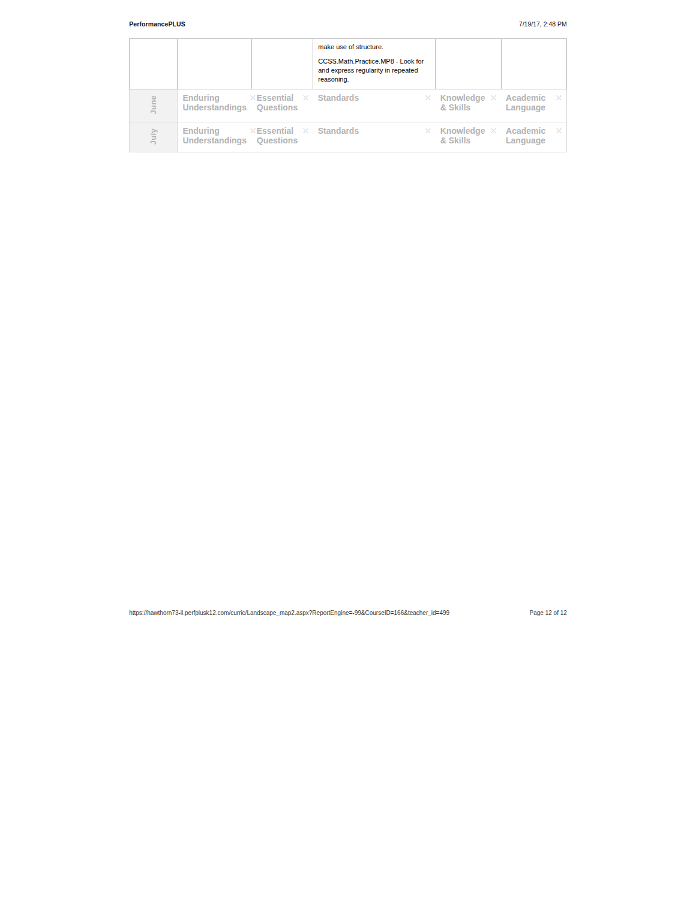PerformancePLUS
7/19/17, 2:48 PM
| | | | make use of structure. CCSS.Math.Practice.MP8 - Look for and express regularity in repeated reasoning. | | |
| June | Enduring Understandings ⛌ | Essential Questions ⛌ | Standards ⛌ | Knowledge & Skills ⛌ | Academic Language ⛌ |
| July | Enduring Understandings ⛌ | Essential Questions ⛌ | Standards ⛌ | Knowledge & Skills ⛌ | Academic Language ⛌ |
https://hawthorn73-il.perfplusk12.com/curric/Landscape_map2.aspx?ReportEngine=-99&CourseID=166&teacher_id=499
Page 12 of 12